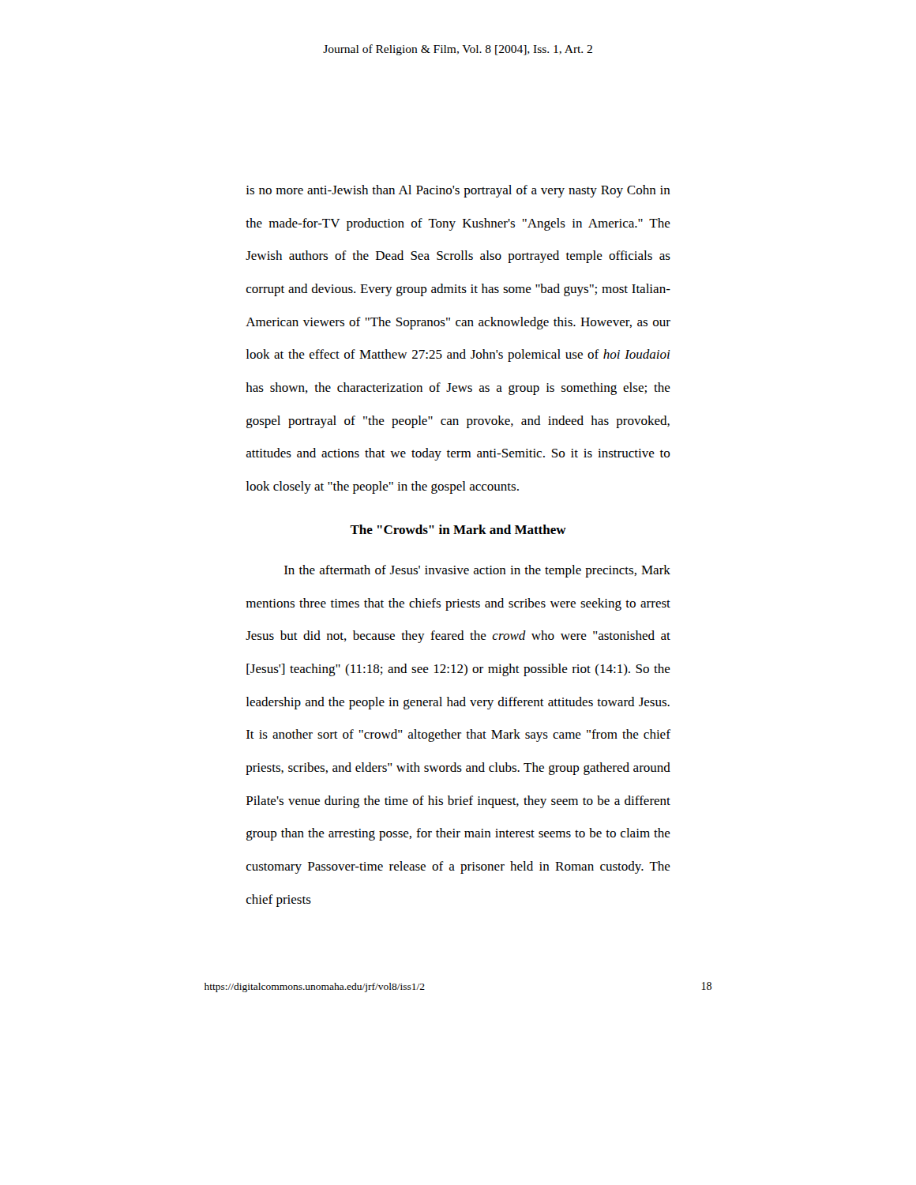Journal of Religion & Film, Vol. 8 [2004], Iss. 1, Art. 2
is no more anti-Jewish than Al Pacino's portrayal of a very nasty Roy Cohn in the made-for-TV production of Tony Kushner's "Angels in America." The Jewish authors of the Dead Sea Scrolls also portrayed temple officials as corrupt and devious. Every group admits it has some "bad guys"; most Italian-American viewers of "The Sopranos" can acknowledge this. However, as our look at the effect of Matthew 27:25 and John's polemical use of hoi Ioudaioi has shown, the characterization of Jews as a group is something else; the gospel portrayal of "the people" can provoke, and indeed has provoked, attitudes and actions that we today term anti-Semitic. So it is instructive to look closely at "the people" in the gospel accounts.
The "Crowds" in Mark and Matthew
In the aftermath of Jesus' invasive action in the temple precincts, Mark mentions three times that the chiefs priests and scribes were seeking to arrest Jesus but did not, because they feared the crowd who were "astonished at [Jesus'] teaching" (11:18; and see 12:12) or might possible riot (14:1). So the leadership and the people in general had very different attitudes toward Jesus. It is another sort of "crowd" altogether that Mark says came "from the chief priests, scribes, and elders" with swords and clubs. The group gathered around Pilate's venue during the time of his brief inquest, they seem to be a different group than the arresting posse, for their main interest seems to be to claim the customary Passover-time release of a prisoner held in Roman custody. The chief priests
https://digitalcommons.unomaha.edu/jrf/vol8/iss1/2 18